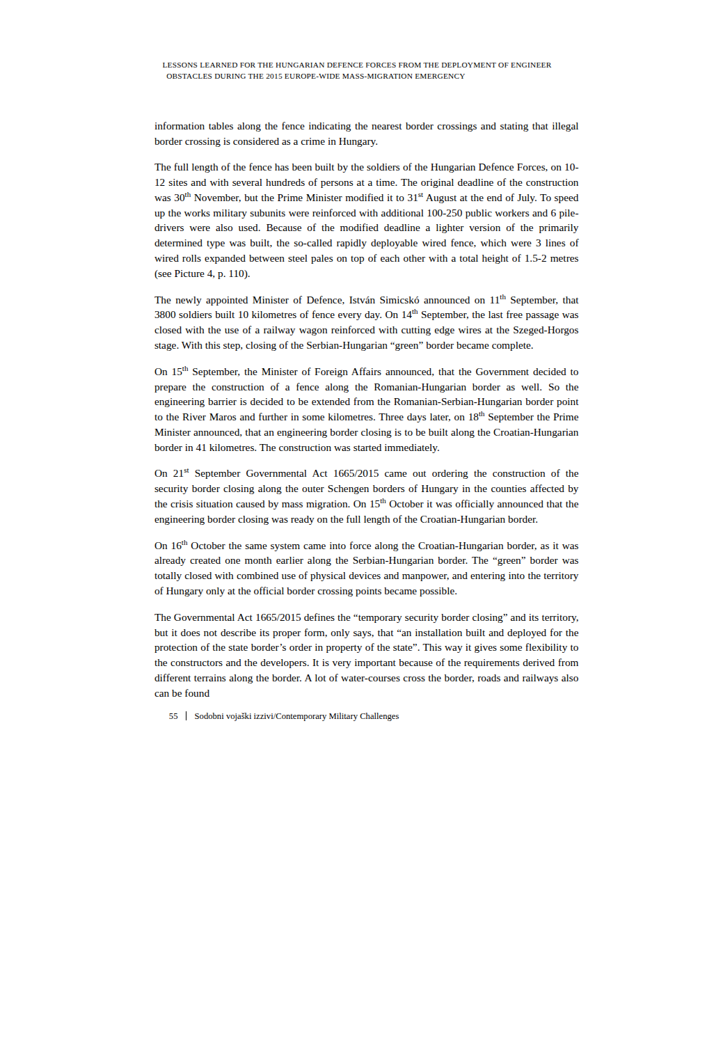LESSONS LEARNED FOR THE HUNGARIAN DEFENCE FORCES FROM THE DEPLOYMENT OF ENGINEER OBSTACLES DURING THE 2015 EUROPE-WIDE MASS-MIGRATION EMERGENCY
information tables along the fence indicating the nearest border crossings and stating that illegal border crossing is considered as a crime in Hungary.
The full length of the fence has been built by the soldiers of the Hungarian Defence Forces, on 10-12 sites and with several hundreds of persons at a time. The original deadline of the construction was 30th November, but the Prime Minister modified it to 31st August at the end of July. To speed up the works military subunits were reinforced with additional 100-250 public workers and 6 pile-drivers were also used. Because of the modified deadline a lighter version of the primarily determined type was built, the so-called rapidly deployable wired fence, which were 3 lines of wired rolls expanded between steel pales on top of each other with a total height of 1.5-2 metres (see Picture 4, p. 110).
The newly appointed Minister of Defence, István Simicskó announced on 11th September, that 3800 soldiers built 10 kilometres of fence every day. On 14th September, the last free passage was closed with the use of a railway wagon reinforced with cutting edge wires at the Szeged-Horgos stage. With this step, closing of the Serbian-Hungarian “green” border became complete.
On 15th September, the Minister of Foreign Affairs announced, that the Government decided to prepare the construction of a fence along the Romanian-Hungarian border as well. So the engineering barrier is decided to be extended from the Romanian-Serbian-Hungarian border point to the River Maros and further in some kilometres. Three days later, on 18th September the Prime Minister announced, that an engineering border closing is to be built along the Croatian-Hungarian border in 41 kilometres. The construction was started immediately.
On 21st September Governmental Act 1665/2015 came out ordering the construction of the security border closing along the outer Schengen borders of Hungary in the counties affected by the crisis situation caused by mass migration. On 15th October it was officially announced that the engineering border closing was ready on the full length of the Croatian-Hungarian border.
On 16th October the same system came into force along the Croatian-Hungarian border, as it was already created one month earlier along the Serbian-Hungarian border. The “green” border was totally closed with combined use of physical devices and manpower, and entering into the territory of Hungary only at the official border crossing points became possible.
The Governmental Act 1665/2015 defines the “temporary security border closing” and its territory, but it does not describe its proper form, only says, that “an installation built and deployed for the protection of the state border’s order in property of the state”. This way it gives some flexibility to the constructors and the developers. It is very important because of the requirements derived from different terrains along the border. A lot of water-courses cross the border, roads and railways also can be found
55 Sodobni vojaški izzivi/Contemporary Military Challenges